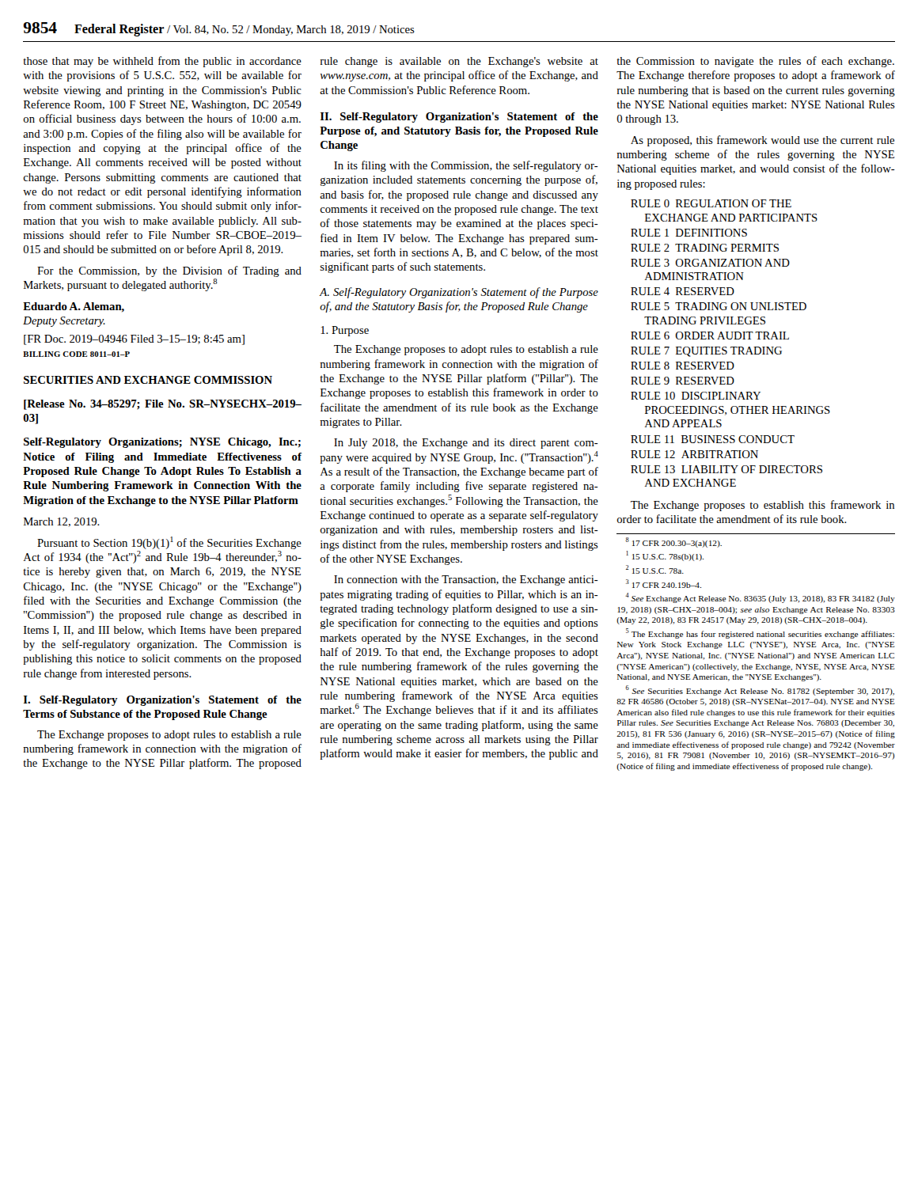9854
Federal Register / Vol. 84, No. 52 / Monday, March 18, 2019 / Notices
those that may be withheld from the public in accordance with the provisions of 5 U.S.C. 552, will be available for website viewing and printing in the Commission's Public Reference Room, 100 F Street NE, Washington, DC 20549 on official business days between the hours of 10:00 a.m. and 3:00 p.m. Copies of the filing also will be available for inspection and copying at the principal office of the Exchange. All comments received will be posted without change. Persons submitting comments are cautioned that we do not redact or edit personal identifying information from comment submissions. You should submit only information that you wish to make available publicly. All submissions should refer to File Number SR–CBOE–2019–015 and should be submitted on or before April 8, 2019.
For the Commission, by the Division of Trading and Markets, pursuant to delegated authority.8
Eduardo A. Aleman,
Deputy Secretary.
[FR Doc. 2019–04946 Filed 3–15–19; 8:45 am]
BILLING CODE 8011–01–P
SECURITIES AND EXCHANGE COMMISSION
[Release No. 34–85297; File No. SR–NYSECHX–2019–03]
Self-Regulatory Organizations; NYSE Chicago, Inc.; Notice of Filing and Immediate Effectiveness of Proposed Rule Change To Adopt Rules To Establish a Rule Numbering Framework in Connection With the Migration of the Exchange to the NYSE Pillar Platform
March 12, 2019.
Pursuant to Section 19(b)(1)1 of the Securities Exchange Act of 1934 (the ''Act'')2 and Rule 19b–4 thereunder,3 notice is hereby given that, on March 6, 2019, the NYSE Chicago, Inc. (the ''NYSE Chicago'' or the ''Exchange'') filed with the Securities and Exchange Commission (the ''Commission'') the proposed rule change as described in Items I, II, and III below, which Items have been prepared by the self-regulatory organization. The Commission is publishing this notice to solicit comments on the proposed rule change from interested persons.
I. Self-Regulatory Organization's Statement of the Terms of Substance of the Proposed Rule Change
The Exchange proposes to adopt rules to establish a rule numbering framework in connection with the migration of the Exchange to the NYSE Pillar platform. The proposed rule change is available on the Exchange's website at www.nyse.com, at the principal office of the Exchange, and at the Commission's Public Reference Room.
II. Self-Regulatory Organization's Statement of the Purpose of, and Statutory Basis for, the Proposed Rule Change
In its filing with the Commission, the self-regulatory organization included statements concerning the purpose of, and basis for, the proposed rule change and discussed any comments it received on the proposed rule change. The text of those statements may be examined at the places specified in Item IV below. The Exchange has prepared summaries, set forth in sections A, B, and C below, of the most significant parts of such statements.
A. Self-Regulatory Organization's Statement of the Purpose of, and the Statutory Basis for, the Proposed Rule Change
1. Purpose
The Exchange proposes to adopt rules to establish a rule numbering framework in connection with the migration of the Exchange to the NYSE Pillar platform (''Pillar''). The Exchange proposes to establish this framework in order to facilitate the amendment of its rule book as the Exchange migrates to Pillar.
In July 2018, the Exchange and its direct parent company were acquired by NYSE Group, Inc. (''Transaction'').4 As a result of the Transaction, the Exchange became part of a corporate family including five separate registered national securities exchanges.5 Following the Transaction, the Exchange continued to operate as a separate self-regulatory organization and with rules, membership rosters and listings distinct from the rules, membership rosters and listings of the other NYSE Exchanges.
In connection with the Transaction, the Exchange anticipates migrating trading of equities to Pillar, which is an integrated trading technology platform designed to use a single specification for connecting to the equities and options markets operated by the NYSE Exchanges, in the second half of 2019. To that end, the Exchange proposes to adopt the rule numbering framework of the rules governing the NYSE National equities market, which are based on the rule numbering framework of the NYSE Arca equities market.6 The Exchange believes that if it and its affiliates are operating on the same trading platform, using the same rule numbering scheme across all markets using the Pillar platform would make it easier for members, the public and the Commission to navigate the rules of each exchange. The Exchange therefore proposes to adopt a framework of rule numbering that is based on the current rules governing the NYSE National equities market: NYSE National Rules 0 through 13.
As proposed, this framework would use the current rule numbering scheme of the rules governing the NYSE National equities market, and would consist of the following proposed rules:
RULE 0 REGULATION OF THEEXCHANGE AND PARTICIPANTS
RULE 1 DEFINITIONS
RULE 2 TRADING PERMITS
RULE 3 ORGANIZATION ANDADMINISTRATION
RULE 4 RESERVED
RULE 5 TRADING ON UNLISTEDTRADING PRIVILEGES
RULE 6 ORDER AUDIT TRAIL
RULE 7 EQUITIES TRADING
RULE 8 RESERVED
RULE 9 RESERVED
RULE 10 DISCIPLINARYPROCEEDINGS, OTHER HEARINGS AND APPEALS
RULE 11 BUSINESS CONDUCT
RULE 12 ARBITRATION
RULE 13 LIABILITY OF DIRECTORSAND EXCHANGE
The Exchange proposes to establish this framework in order to facilitate the amendment of its rule book.
8 17 CFR 200.30–3(a)(12).
1 15 U.S.C. 78s(b)(1).
2 15 U.S.C. 78a.
3 17 CFR 240.19b–4.
4 See Exchange Act Release No. 83635 (July 13, 2018), 83 FR 34182 (July 19, 2018) (SR–CHX–2018–004); see also Exchange Act Release No. 83303 (May 22, 2018), 83 FR 24517 (May 29, 2018) (SR–CHX–2018–004).
5 The Exchange has four registered national securities exchange affiliates: New York Stock Exchange LLC (''NYSE''), NYSE Arca, Inc. (''NYSE Arca''), NYSE National, Inc. (''NYSE National'') and NYSE American LLC (''NYSE American'') (collectively, the Exchange, NYSE, NYSE Arca, NYSE National, and NYSE American, the ''NYSE Exchanges'').
6 See Securities Exchange Act Release No. 81782 (September 30, 2017), 82 FR 46586 (October 5, 2018) (SR–NYSENat–2017–04). NYSE and NYSE American also filed rule changes to use this rule framework for their equities Pillar rules. See Securities Exchange Act Release Nos. 76803 (December 30, 2015), 81 FR 536 (January 6, 2016) (SR–NYSE–2015–67) (Notice of filing and immediate effectiveness of proposed rule change) and 79242 (November 5, 2016), 81 FR 79081 (November 10, 2016) (SR–NYSEMKT–2016–97) (Notice of filing and immediate effectiveness of proposed rule change).